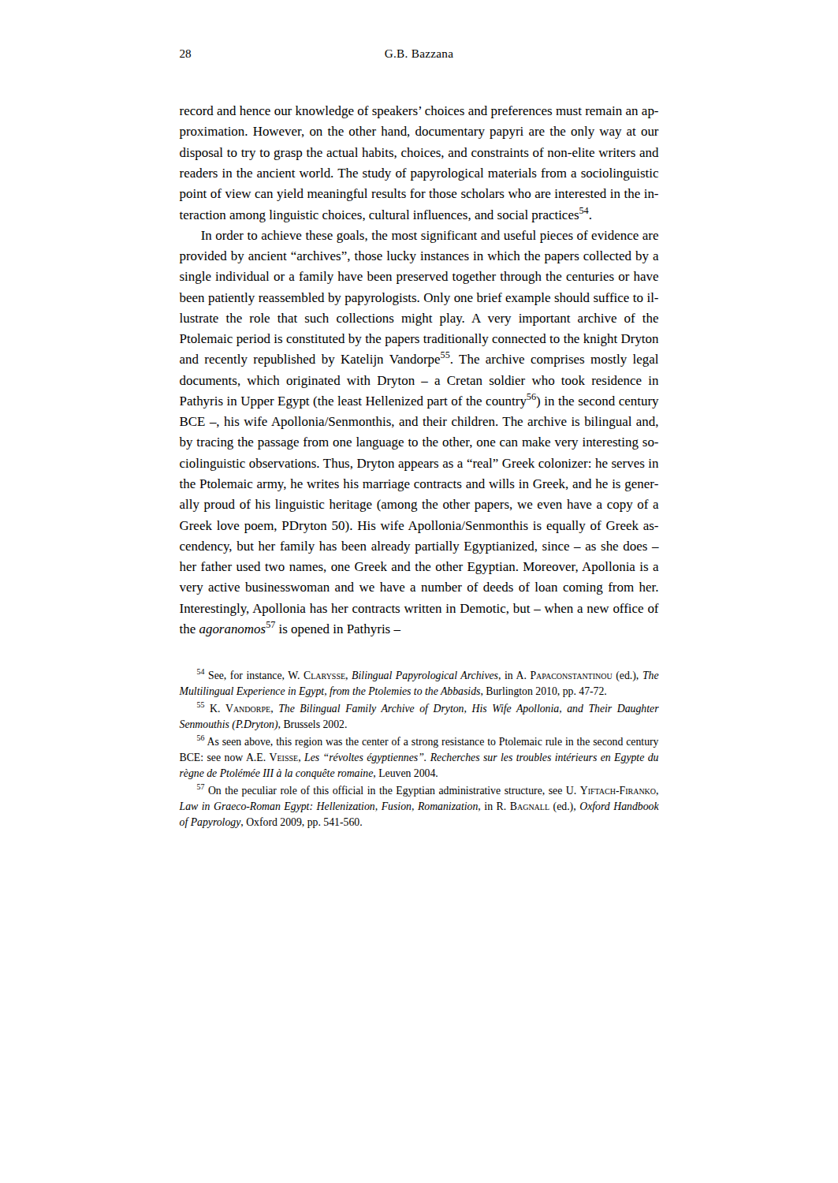28
G.B. Bazzana
record and hence our knowledge of speakers’ choices and preferences must remain an approximation. However, on the other hand, documentary papyri are the only way at our disposal to try to grasp the actual habits, choices, and constraints of non-elite writers and readers in the ancient world. The study of papyrological materials from a sociolinguistic point of view can yield meaningful results for those scholars who are interested in the interaction among linguistic choices, cultural influences, and social practices54.
In order to achieve these goals, the most significant and useful pieces of evidence are provided by ancient “archives”, those lucky instances in which the papers collected by a single individual or a family have been preserved together through the centuries or have been patiently reassembled by papyrologists. Only one brief example should suffice to illustrate the role that such collections might play. A very important archive of the Ptolemaic period is constituted by the papers traditionally connected to the knight Dryton and recently republished by Katelijn Vandorpe55. The archive comprises mostly legal documents, which originated with Dryton – a Cretan soldier who took residence in Pathyris in Upper Egypt (the least Hellenized part of the country56) in the second century BCE –, his wife Apollonia/Senmonthis, and their children. The archive is bilingual and, by tracing the passage from one language to the other, one can make very interesting sociolinguistic observations. Thus, Dryton appears as a “real” Greek colonizer: he serves in the Ptolemaic army, he writes his marriage contracts and wills in Greek, and he is generally proud of his linguistic heritage (among the other papers, we even have a copy of a Greek love poem, PDryton 50). His wife Apollonia/Senmonthis is equally of Greek ascendency, but her family has been already partially Egyptianized, since – as she does – her father used two names, one Greek and the other Egyptian. Moreover, Apollonia is a very active businesswoman and we have a number of deeds of loan coming from her. Interestingly, Apollonia has her contracts written in Demotic, but – when a new office of the agoranomos57 is opened in Pathyris –
54 See, for instance, W. Clarysse, Bilingual Papyrological Archives, in A. Papaconstantinou (ed.), The Multilingual Experience in Egypt, from the Ptolemies to the Abbasids, Burlington 2010, pp. 47-72.
55 K. Vandorpe, The Bilingual Family Archive of Dryton, His Wife Apollonia, and Their Daughter Senmouthis (P.Dryton), Brussels 2002.
56 As seen above, this region was the center of a strong resistance to Ptolemaic rule in the second century BCE: see now A.E. Veisse, Les “révoltes égyptiennes”. Recherches sur les troubles intérieurs en Egypte du règne de Ptolémée III à la conquête romaine, Leuven 2004.
57 On the peculiar role of this official in the Egyptian administrative structure, see U. Yiftach-Firanko, Law in Graeco-Roman Egypt: Hellenization, Fusion, Romanization, in R. Bagnall (ed.), Oxford Handbook of Papyrology, Oxford 2009, pp. 541-560.